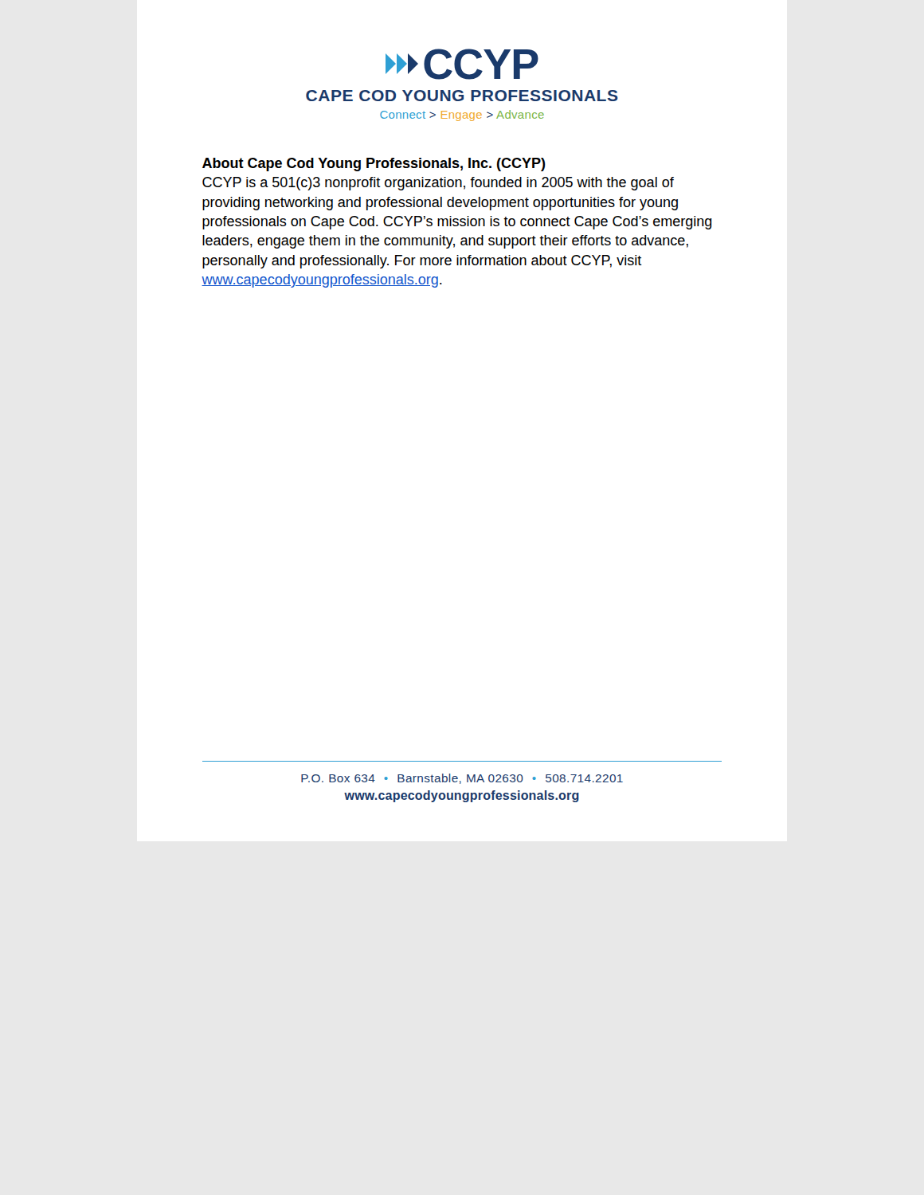CCYP
CAPE COD YOUNG PROFESSIONALS
Connect > Engage > Advance
About Cape Cod Young Professionals, Inc. (CCYP)
CCYP is a 501(c)3 nonprofit organization, founded in 2005 with the goal of providing networking and professional development opportunities for young professionals on Cape Cod. CCYP’s mission is to connect Cape Cod’s emerging leaders, engage them in the community, and support their efforts to advance, personally and professionally. For more information about CCYP, visit www.capecodyoungprofessionals.org.
P.O. Box 634 • Barnstable, MA 02630 • 508.714.2201
www.capecodyoungprofessionals.org